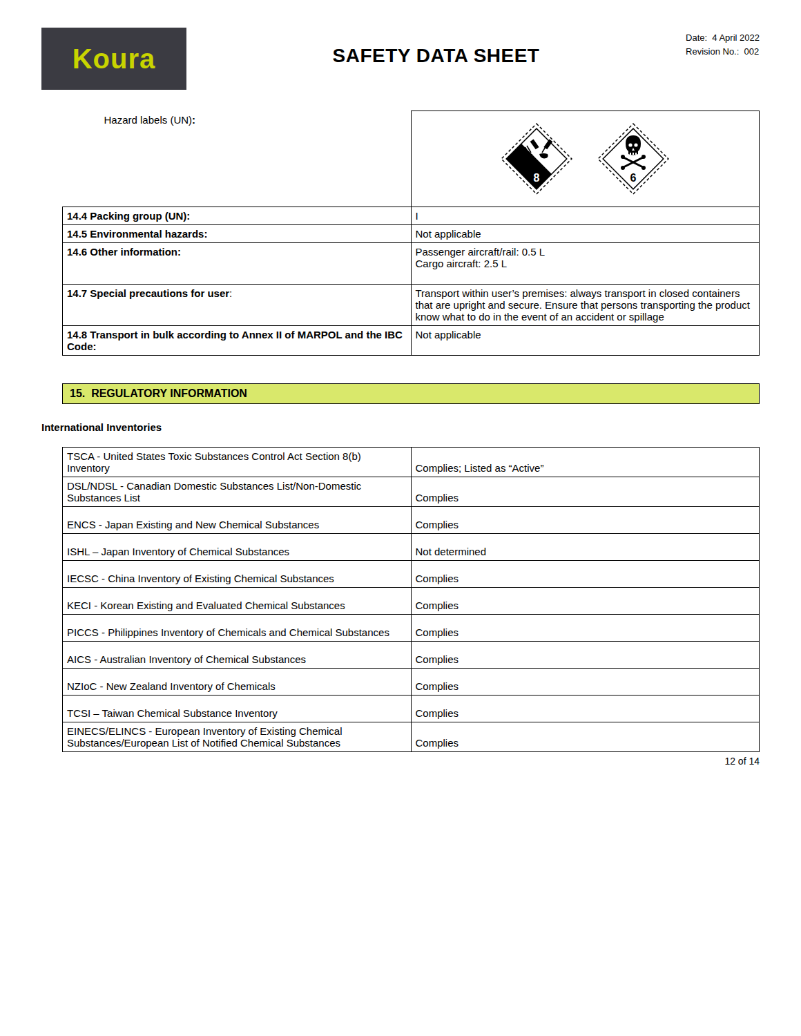Koura
SAFETY DATA SHEET
Date: 4 April 2022
Revision No.: 002
| Hazard labels (UN) : | 8 6 |
| 14.4 Packing group (UN): | I |
| 14.5 Environmental hazards: | Not applicable |
| 14.6 Other information: | Passenger aircraft/rail: 0.5 L Cargo aircraft: 2.5 L |
| 14.7 Special precautions for user : | Transport within user’s premises: always transport in closed containers that are upright and secure. Ensure that persons transporting the product know what to do in the event of an accident or spillage |
| 14.8 Transport in bulk according to Annex II of MARPOL and the IBC Code: | Not applicable |
15. REGULATORY INFORMATION
International Inventories
| TSCA - United States Toxic Substances Control Act Section 8(b) Inventory | Complies; Listed as “Active” |
| DSL/NDSL - Canadian Domestic Substances List/Non-Domestic Substances List | Complies |
| ENCS - Japan Existing and New Chemical Substances | Complies |
| ISHL – Japan Inventory of Chemical Substances | Not determined |
| IECSC - China Inventory of Existing Chemical Substances | Complies |
| KECI - Korean Existing and Evaluated Chemical Substances | Complies |
| PICCS - Philippines Inventory of Chemicals and Chemical Substances | Complies |
| AICS - Australian Inventory of Chemical Substances | Complies |
| NZIoC - New Zealand Inventory of Chemicals | Complies |
| TCSI – Taiwan Chemical Substance Inventory | Complies |
| EINECS/ELINCS - European Inventory of Existing Chemical Substances/European List of Notified Chemical Substances | Complies |
12 of 14